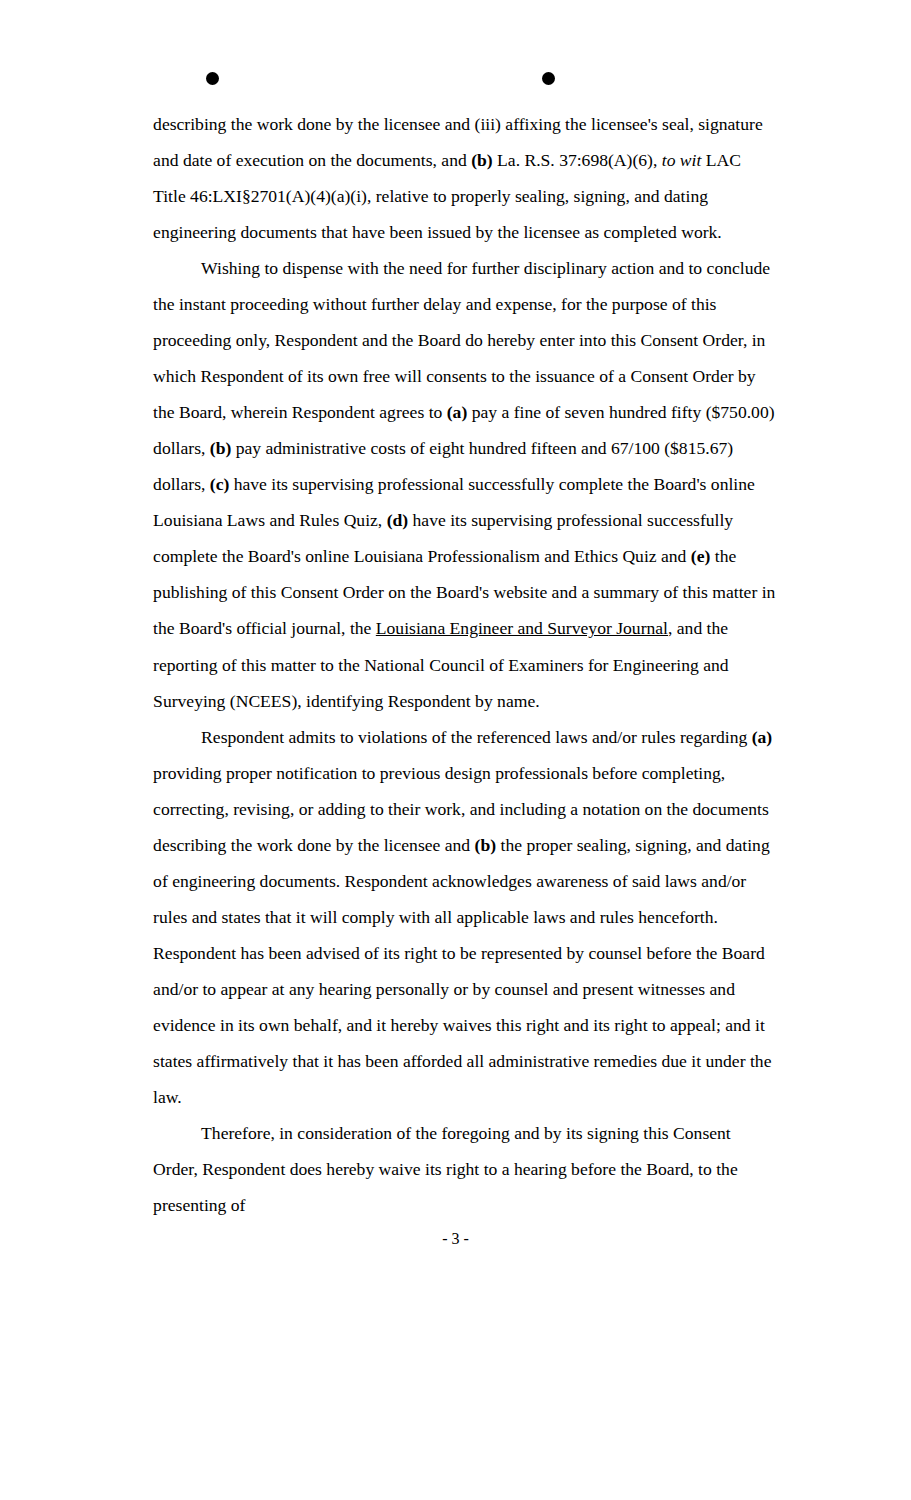describing the work done by the licensee and (iii) affixing the licensee's seal, signature and date of execution on the documents, and (b) La. R.S. 37:698(A)(6), to wit LAC Title 46:LXI§2701(A)(4)(a)(i), relative to properly sealing, signing, and dating engineering documents that have been issued by the licensee as completed work.
Wishing to dispense with the need for further disciplinary action and to conclude the instant proceeding without further delay and expense, for the purpose of this proceeding only, Respondent and the Board do hereby enter into this Consent Order, in which Respondent of its own free will consents to the issuance of a Consent Order by the Board, wherein Respondent agrees to (a) pay a fine of seven hundred fifty ($750.00) dollars, (b) pay administrative costs of eight hundred fifteen and 67/100 ($815.67) dollars, (c) have its supervising professional successfully complete the Board's online Louisiana Laws and Rules Quiz, (d) have its supervising professional successfully complete the Board's online Louisiana Professionalism and Ethics Quiz and (e) the publishing of this Consent Order on the Board's website and a summary of this matter in the Board's official journal, the Louisiana Engineer and Surveyor Journal, and the reporting of this matter to the National Council of Examiners for Engineering and Surveying (NCEES), identifying Respondent by name.
Respondent admits to violations of the referenced laws and/or rules regarding (a) providing proper notification to previous design professionals before completing, correcting, revising, or adding to their work, and including a notation on the documents describing the work done by the licensee and (b) the proper sealing, signing, and dating of engineering documents. Respondent acknowledges awareness of said laws and/or rules and states that it will comply with all applicable laws and rules henceforth. Respondent has been advised of its right to be represented by counsel before the Board and/or to appear at any hearing personally or by counsel and present witnesses and evidence in its own behalf, and it hereby waives this right and its right to appeal; and it states affirmatively that it has been afforded all administrative remedies due it under the law.
Therefore, in consideration of the foregoing and by its signing this Consent Order, Respondent does hereby waive its right to a hearing before the Board, to the presenting of
- 3 -